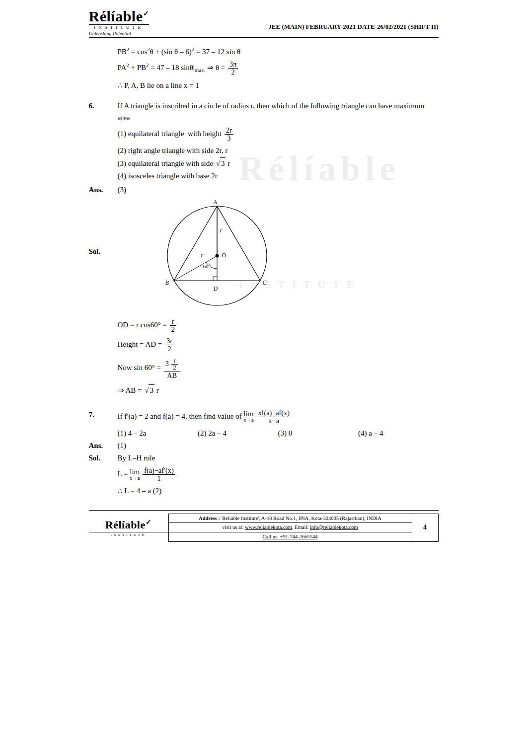Rélíable✓
INSTITUTE
Unleashing Potential
JEE (MAIN) FEBRUARY-2021 DATE-26/02/2021 (SHIFT-II)
Rélíable
INSTITUTE
PB2 = cos2θ + (sin θ – 6)2 = 37 – 12 sin θ
PA2 + PB2 = 47 – 18 sinθ|max. ⇒ θ = 3π 2
∴ P, A, B lie on a line x = 1
6.
If A triangle is inscribed in a circle of radius r, then which of the following triangle can have maximum area
(1) equilateral triangle with height 2r 3
(2) right angle triangle with side 2r, r
(3) equilateral triangle with side 3 r
(4) isosceles triangle with base 2r
Ans.
(3)
Sol.
A
r
O
r
60°
B
D
C
OD = r cos60° = r 2
Height = AD = 3r 2
Now sin 60° = 3 r 2 AB
⇒ AB = 3 r
7.
If f′(a) = 2 and f(a) = 4, then find value of lim x→a xf(a)−af(x) x−a
(1) 4 – 2a
(2) 2a – 4
(3) 0
(4) a – 4
Ans.
(1)
Sol.
By L–H rule
L = lim x→a f(a)−af′(x) 1
∴ L = 4 – a (2)
Rélíable✓
INSTITUTE
Address : 'Reliable Institute', A-10 Road No.1, IPIA, Kota-324005 (Rajasthan), INDIA
visit us at: www.reliablekota.com, Email: info@reliablekota.com
Call us: +91-744-2665544
4